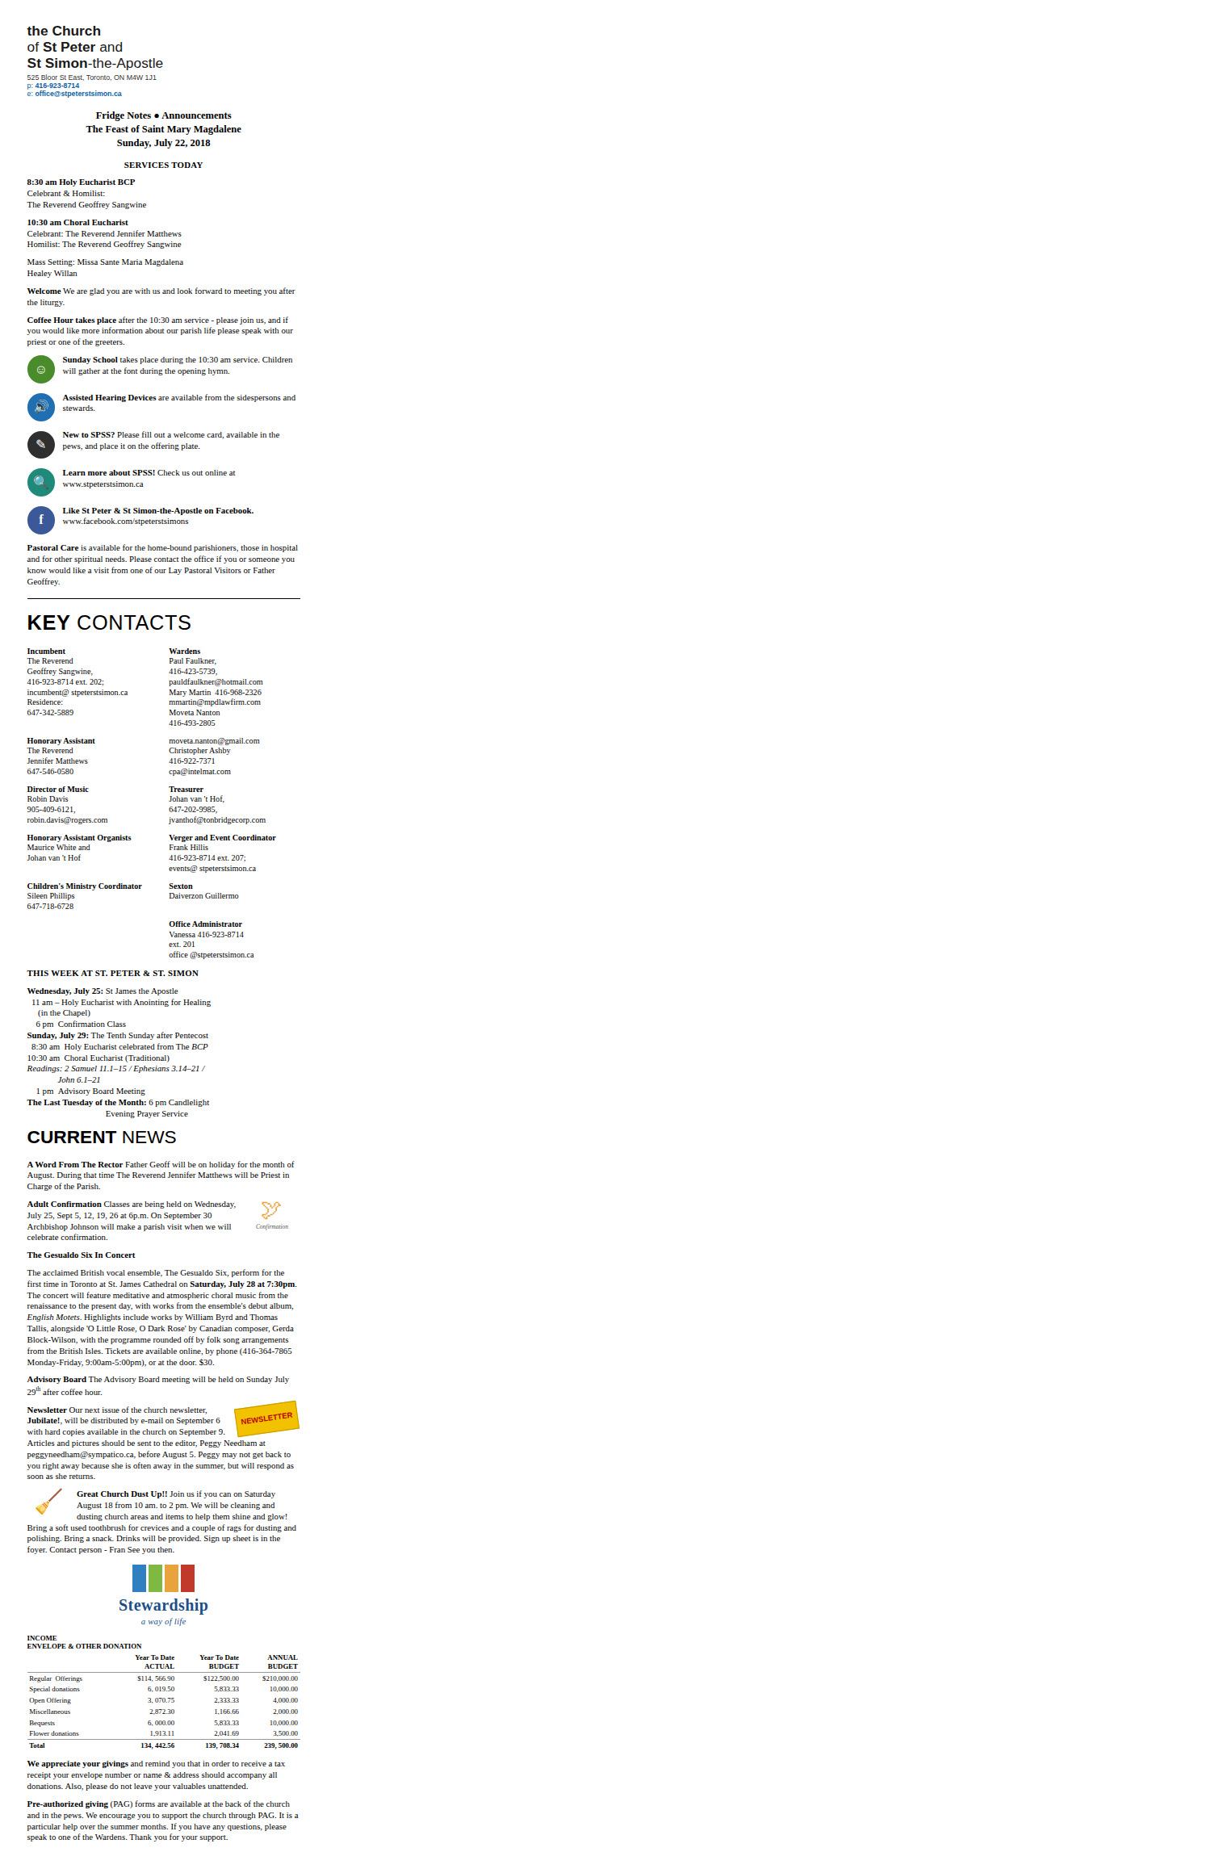the Church
of St Peter and
St Simon-the-Apostle
525 Bloor St East, Toronto, ON M4W 1J1
p: 416-923-8714
e: office@stpeterstsimon.ca
Fridge Notes ● Announcements
The Feast of Saint Mary Magdalene
Sunday, July 22, 2018
SERVICES TODAY
8:30 am Holy Eucharist BCP
Celebrant & Homilist:
The Reverend Geoffrey Sangwine
10:30 am Choral Eucharist
Celebrant: The Reverend Jennifer Matthews
Homilist: The Reverend Geoffrey Sangwine
Mass Setting: Missa Sante Maria Magdalena
Healey Willan
Welcome We are glad you are with us and look forward to meeting you after the liturgy.
Coffee Hour takes place after the 10:30 am service - please join us, and if you would like more information about our parish life please speak with our priest or one of the greeters.
☺
Sunday School takes place during the 10:30 am service. Children will gather at the font during the opening hymn.
🔊
Assisted Hearing Devices are available from the sidespersons and stewards.
✎
New to SPSS? Please fill out a welcome card, available in the pews, and place it on the offering plate.
🔍
Learn more about SPSS! Check us out online at www.stpeterstsimon.ca
f
Like St Peter & St Simon-the-Apostle on Facebook.
www.facebook.com/stpeterstsimons
Pastoral Care is available for the home-bound parishioners, those in hospital and for other spiritual needs. Please contact the office if you or someone you know would like a visit from one of our Lay Pastoral Visitors or Father Geoffrey.
KEY CONTACTS
Incumbent
The Reverend
Geoffrey Sangwine,
416-923-8714 ext. 202;
incumbent@ stpeterstsimon.ca
Residence:
647-342-5889
Wardens
Paul Faulkner,
416-423-5739,
pauldfaulkner@hotmail.com
Mary Martin 416-968-2326
mmartin@mpdlawfirm.com
Moveta Nanton
416-493-2805
Honorary Assistant
The Reverend
Jennifer Matthews
647-546-0580
moveta.nanton@gmail.com
Christopher Ashby
416-922-7371
cpa@intelmat.com
Director of Music
Robin Davis
905-409-6121,
robin.davis@rogers.com
Treasurer
Johan van 't Hof,
647-202-9985,
jvanthof@tonbridgecorp.com
Honorary Assistant Organists
Maurice White and
Johan van 't Hof
Verger and Event Coordinator
Frank Hillis
416-923-8714 ext. 207;
events@ stpeterstsimon.ca
Children's Ministry Coordinator
Sileen Phillips
647-718-6728
Sexton
Daiverzon Guillermo
Office Administrator
Vanessa 416-923-8714
ext. 201
office @stpeterstsimon.ca
THIS WEEK AT ST. PETER & ST. SIMON
Wednesday, July 25: St James the Apostle
11 am – Holy Eucharist with Anointing for Healing
(in the Chapel)
6 pm Confirmation Class
Sunday, July 29: The Tenth Sunday after Pentecost
8:30 am Holy Eucharist celebrated from The BCP
10:30 am Choral Eucharist (Traditional)
Readings: 2 Samuel 11.1–15 / Ephesians 3.14–21 /
John 6.1–21
1 pm Advisory Board Meeting
The Last Tuesday of the Month: 6 pm Candlelight
Evening Prayer Service
CURRENT NEWS
A Word From The Rector Father Geoff will be on holiday for the month of August. During that time The Reverend Jennifer Matthews will be Priest in Charge of the Parish.
🕊 Confirmation
Adult Confirmation Classes are being held on Wednesday, July 25, Sept 5, 12, 19, 26 at 6p.m. On September 30 Archbishop Johnson will make a parish visit when we will celebrate confirmation.
The Gesualdo Six In Concert
The acclaimed British vocal ensemble, The Gesualdo Six, perform for the first time in Toronto at St. James Cathedral on Saturday, July 28 at 7:30pm. The concert will feature meditative and atmospheric choral music from the renaissance to the present day, with works from the ensemble's debut album, English Motets. Highlights include works by William Byrd and Thomas Tallis, alongside 'O Little Rose, O Dark Rose' by Canadian composer, Gerda Block-Wilson, with the programme rounded off by folk song arrangements from the British Isles. Tickets are available online, by phone (416-364-7865 Monday-Friday, 9:00am-5:00pm), or at the door. $30.
Advisory Board The Advisory Board meeting will be held on Sunday July 29th after coffee hour.
NEWSLETTER
Newsletter Our next issue of the church newsletter, Jubilate!, will be distributed by e-mail on September 6 with hard copies available in the church on September 9. Articles and pictures should be sent to the editor, Peggy Needham at peggyneedham@sympatico.ca, before August 5. Peggy may not get back to you right away because she is often away in the summer, but will respond as soon as she returns.
🧹
Great Church Dust Up!! Join us if you can on Saturday August 18 from 10 am. to 2 pm. We will be cleaning and dusting church areas and items to help them shine and glow! Bring a soft used toothbrush for crevices and a couple of rags for dusting and polishing. Bring a snack. Drinks will be provided. Sign up sheet is in the foyer. Contact person - Fran See you then.
Stewardship a way of life
INCOME
ENVELOPE & OTHER DONATION
| | Year To Date ACTUAL | Year To Date BUDGET | ANNUAL BUDGET |
| --- | --- | --- | --- |
| Regular Offerings | $114, 566.90 | $122,500.00 | $210,000.00 |
| Special donations | 6, 019.50 | 5,833.33 | 10,000.00 |
| Open Offering | 3, 070.75 | 2,333.33 | 4,000.00 |
| Miscellaneous | 2,872.30 | 1,166.66 | 2,000.00 |
| Bequests | 6, 000.00 | 5,833.33 | 10,000.00 |
| Flower donations | 1,913.11 | 2,041.69 | 3,500.00 |
| Total | 134, 442.56 | 139, 708.34 | 239, 500.00 |
We appreciate your givings and remind you that in order to receive a tax receipt your envelope number or name & address should accompany all donations. Also, please do not leave your valuables unattended.
Pre-authorized giving (PAG) forms are available at the back of the church and in the pews. We encourage you to support the church through PAG. It is a particular help over the summer months. If you have any questions, please speak to one of the Wardens. Thank you for your support.